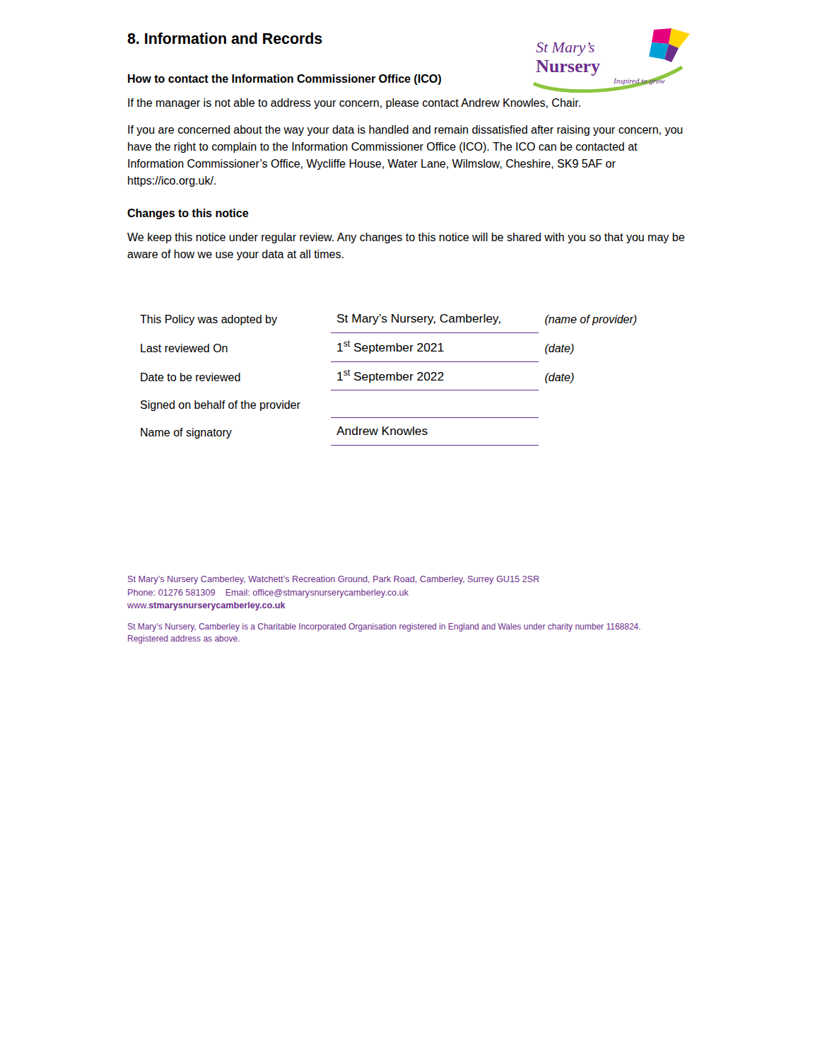St Mary’s Nursery Inspired to grow
8. Information and Records
How to contact the Information Commissioner Office (ICO)
If the manager is not able to address your concern, please contact Andrew Knowles, Chair.
If you are concerned about the way your data is handled and remain dissatisfied after raising your concern, you have the right to complain to the Information Commissioner Office (ICO). The ICO can be contacted at Information Commissioner’s Office, Wycliffe House, Water Lane, Wilmslow, Cheshire, SK9 5AF or https://ico.org.uk/.
Changes to this notice
We keep this notice under regular review. Any changes to this notice will be shared with you so that you may be aware of how we use your data at all times.
| This Policy was adopted by | St Mary’s Nursery, Camberley, | (name of provider) |
| Last reviewed On | 1 st September 2021 | (date) |
| Date to be reviewed | 1 st September 2022 | (date) |
| Signed on behalf of the provider | | |
| Name of signatory | Andrew Knowles | |
St Mary’s Nursery Camberley, Watchett’s Recreation Ground, Park Road, Camberley, Surrey GU15 2SR
Phone: 01276 581309 Email: office@stmarysnurserycamberley.co.uk
www.stmarysnurserycamberley.co.uk
St Mary’s Nursery, Camberley is a Charitable Incorporated Organisation registered in England and Wales under charity number 1168824.
Registered address as above.